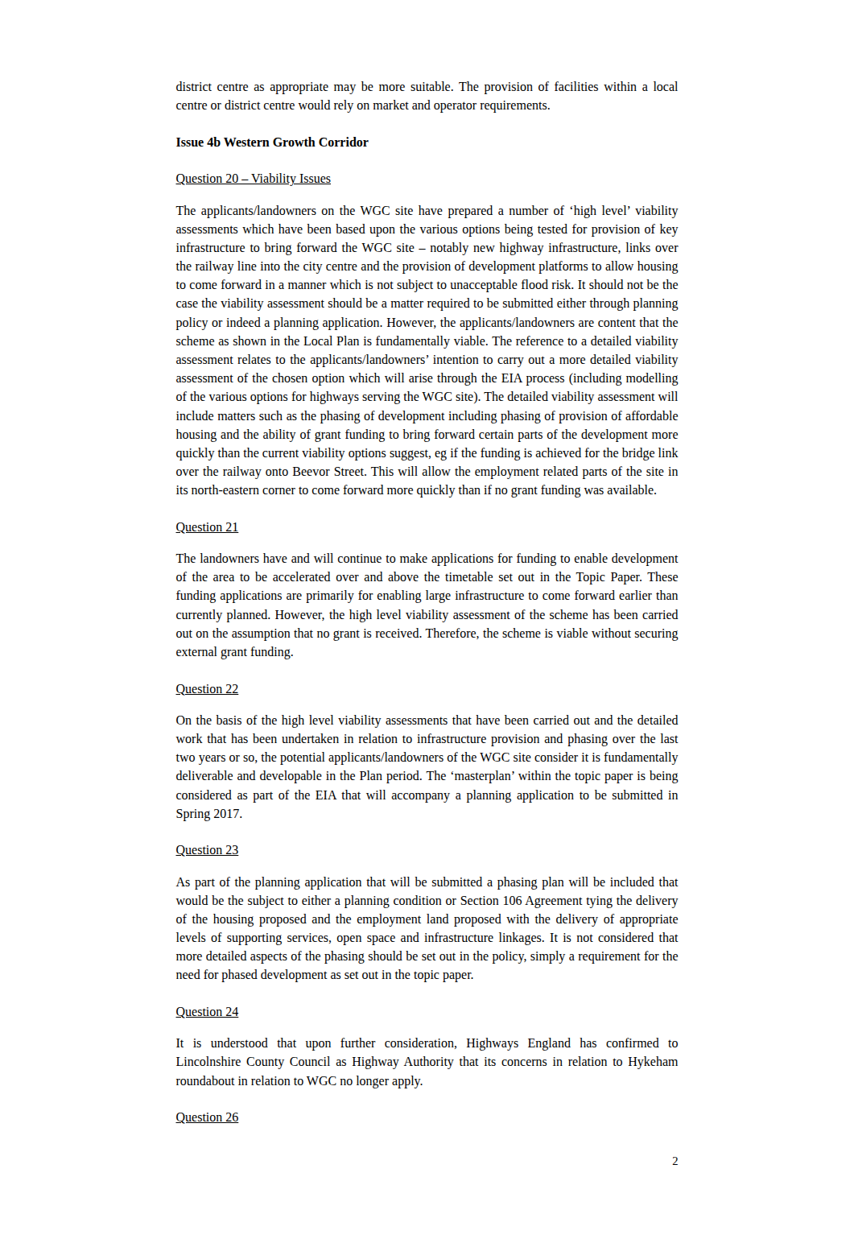district centre as appropriate may be more suitable. The provision of facilities within a local centre or district centre would rely on market and operator requirements.
Issue 4b Western Growth Corridor
Question 20 – Viability Issues
The applicants/landowners on the WGC site have prepared a number of ‘high level’ viability assessments which have been based upon the various options being tested for provision of key infrastructure to bring forward the WGC site – notably new highway infrastructure, links over the railway line into the city centre and the provision of development platforms to allow housing to come forward in a manner which is not subject to unacceptable flood risk. It should not be the case the viability assessment should be a matter required to be submitted either through planning policy or indeed a planning application. However, the applicants/landowners are content that the scheme as shown in the Local Plan is fundamentally viable. The reference to a detailed viability assessment relates to the applicants/landowners’ intention to carry out a more detailed viability assessment of the chosen option which will arise through the EIA process (including modelling of the various options for highways serving the WGC site). The detailed viability assessment will include matters such as the phasing of development including phasing of provision of affordable housing and the ability of grant funding to bring forward certain parts of the development more quickly than the current viability options suggest, eg if the funding is achieved for the bridge link over the railway onto Beevor Street. This will allow the employment related parts of the site in its north-eastern corner to come forward more quickly than if no grant funding was available.
Question 21
The landowners have and will continue to make applications for funding to enable development of the area to be accelerated over and above the timetable set out in the Topic Paper. These funding applications are primarily for enabling large infrastructure to come forward earlier than currently planned. However, the high level viability assessment of the scheme has been carried out on the assumption that no grant is received. Therefore, the scheme is viable without securing external grant funding.
Question 22
On the basis of the high level viability assessments that have been carried out and the detailed work that has been undertaken in relation to infrastructure provision and phasing over the last two years or so, the potential applicants/landowners of the WGC site consider it is fundamentally deliverable and developable in the Plan period. The ‘masterplan’ within the topic paper is being considered as part of the EIA that will accompany a planning application to be submitted in Spring 2017.
Question 23
As part of the planning application that will be submitted a phasing plan will be included that would be the subject to either a planning condition or Section 106 Agreement tying the delivery of the housing proposed and the employment land proposed with the delivery of appropriate levels of supporting services, open space and infrastructure linkages. It is not considered that more detailed aspects of the phasing should be set out in the policy, simply a requirement for the need for phased development as set out in the topic paper.
Question 24
It is understood that upon further consideration, Highways England has confirmed to Lincolnshire County Council as Highway Authority that its concerns in relation to Hykeham roundabout in relation to WGC no longer apply.
Question 26
2